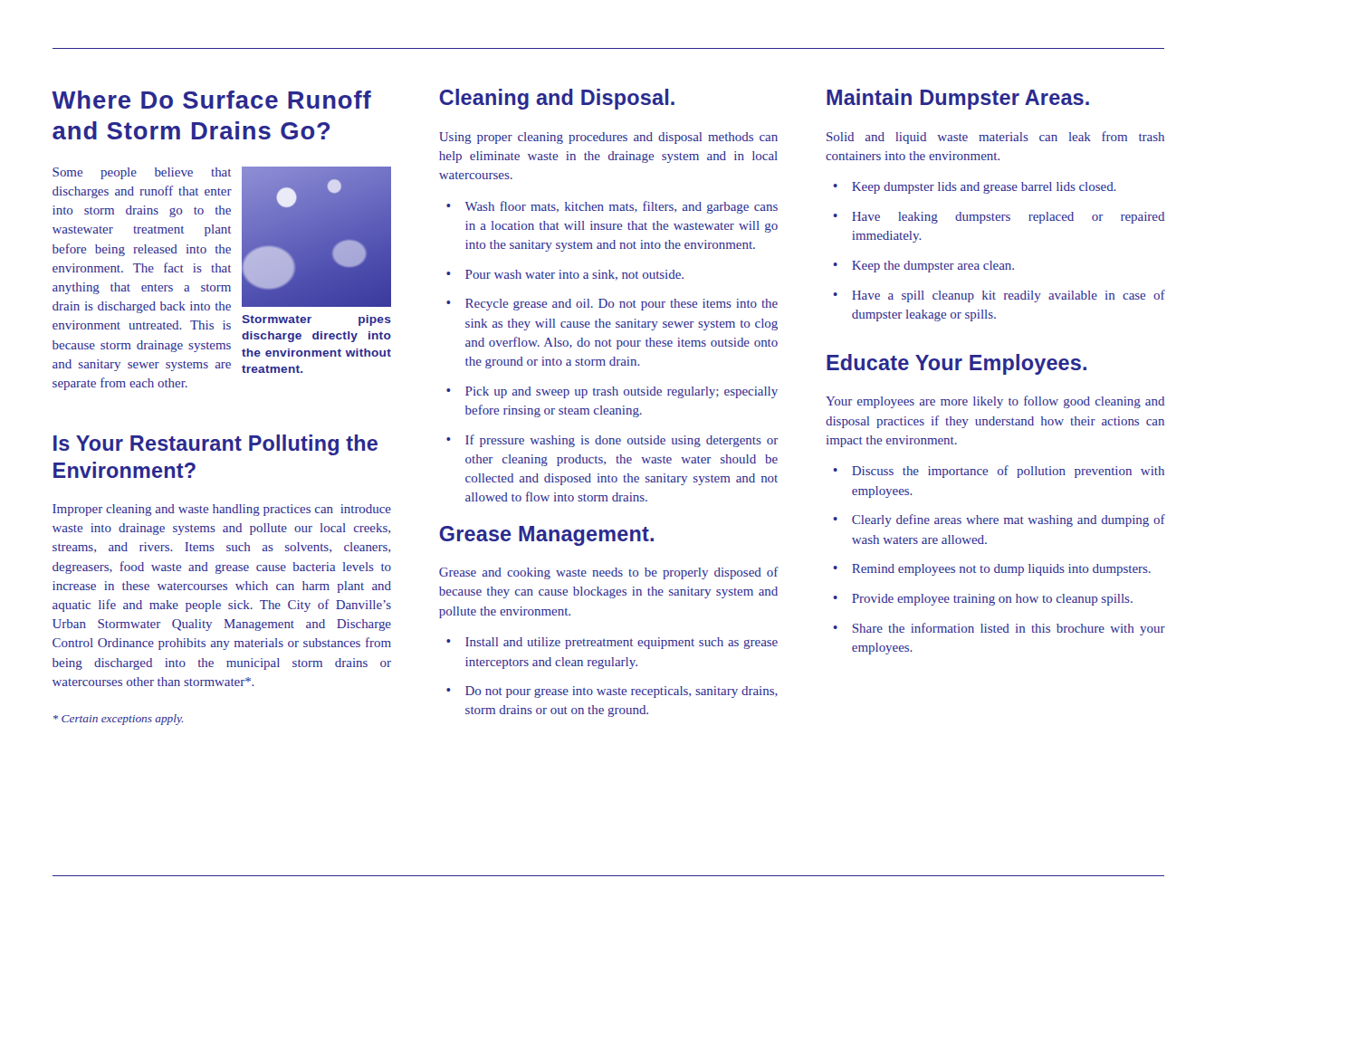Where Do Surface Runoff
and Storm Drains Go?
Stormwater pipes discharge directly into the environment without treatment.
Some people believe that discharges and runoff that enter into storm drains go to the wastewater treatment plant before being released into the environment. The fact is that anything that enters a storm drain is discharged back into the environment untreated. This is because storm drainage systems and sanitary sewer systems are separate from each other.
Is Your Restaurant Polluting the Environment?
Improper cleaning and waste handling practices can introduce waste into drainage systems and pollute our local creeks, streams, and rivers. Items such as solvents, cleaners, degreasers, food waste and grease cause bacteria levels to increase in these watercourses which can harm plant and aquatic life and make people sick. The City of Danville’s Urban Stormwater Quality Management and Discharge Control Ordinance prohibits any materials or substances from being discharged into the municipal storm drains or watercourses other than stormwater*.
* Certain exceptions apply.
Cleaning and Disposal.
Using proper cleaning procedures and disposal methods can help eliminate waste in the drainage system and in local watercourses.
Wash floor mats, kitchen mats, filters, and garbage cans in a location that will insure that the wastewater will go into the sanitary system and not into the environment.
Pour wash water into a sink, not outside.
Recycle grease and oil. Do not pour these items into the sink as they will cause the sanitary sewer system to clog and overflow. Also, do not pour these items outside onto the ground or into a storm drain.
Pick up and sweep up trash outside regularly; especially before rinsing or steam cleaning.
If pressure washing is done outside using detergents or other cleaning products, the waste water should be collected and disposed into the sanitary system and not allowed to flow into storm drains.
Grease Management.
Grease and cooking waste needs to be properly disposed of because they can cause blockages in the sanitary system and pollute the environment.
Install and utilize pretreatment equipment such as grease interceptors and clean regularly.
Do not pour grease into waste recepticals, sanitary drains, storm drains or out on the ground.
Maintain Dumpster Areas.
Solid and liquid waste materials can leak from trash containers into the environment.
Keep dumpster lids and grease barrel lids closed.
Have leaking dumpsters replaced or repaired immediately.
Keep the dumpster area clean.
Have a spill cleanup kit readily available in case of dumpster leakage or spills.
Educate Your Employees.
Your employees are more likely to follow good cleaning and disposal practices if they understand how their actions can impact the environment.
Discuss the importance of pollution prevention with employees.
Clearly define areas where mat washing and dumping of wash waters are allowed.
Remind employees not to dump liquids into dumpsters.
Provide employee training on how to cleanup spills.
Share the information listed in this brochure with your employees.